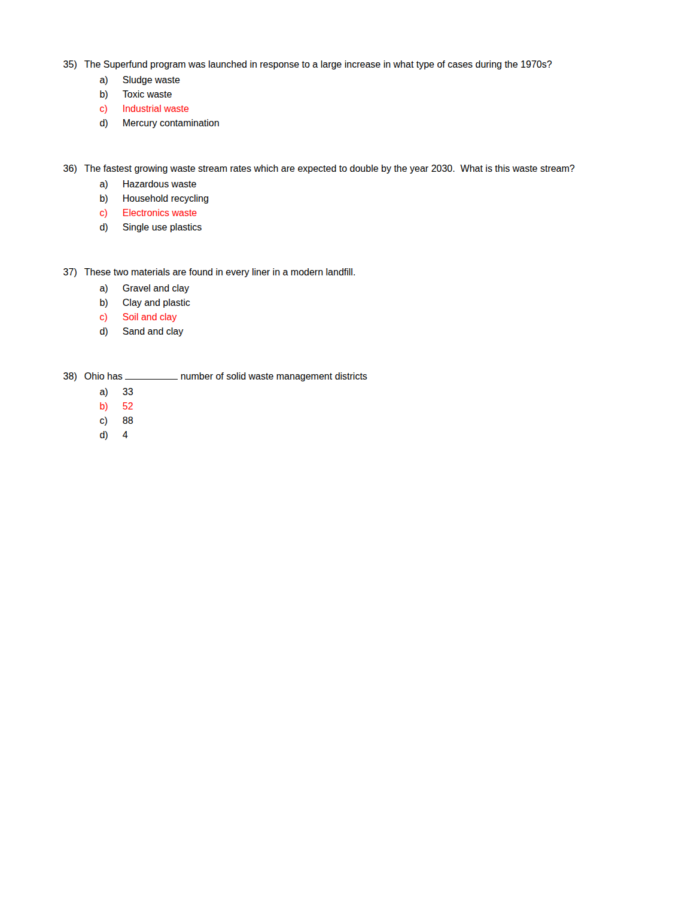The Superfund program was launched in response to a large increase in what type of cases during the 1970s?
Sludge waste
Toxic waste
Industrial waste
Mercury contamination
The fastest growing waste stream rates which are expected to double by the year 2030. What is this waste stream?
Hazardous waste
Household recycling
Electronics waste
Single use plastics
These two materials are found in every liner in a modern landfill.
Gravel and clay
Clay and plastic
Soil and clay
Sand and clay
Ohio has number of solid waste management districts
33
52
88
4